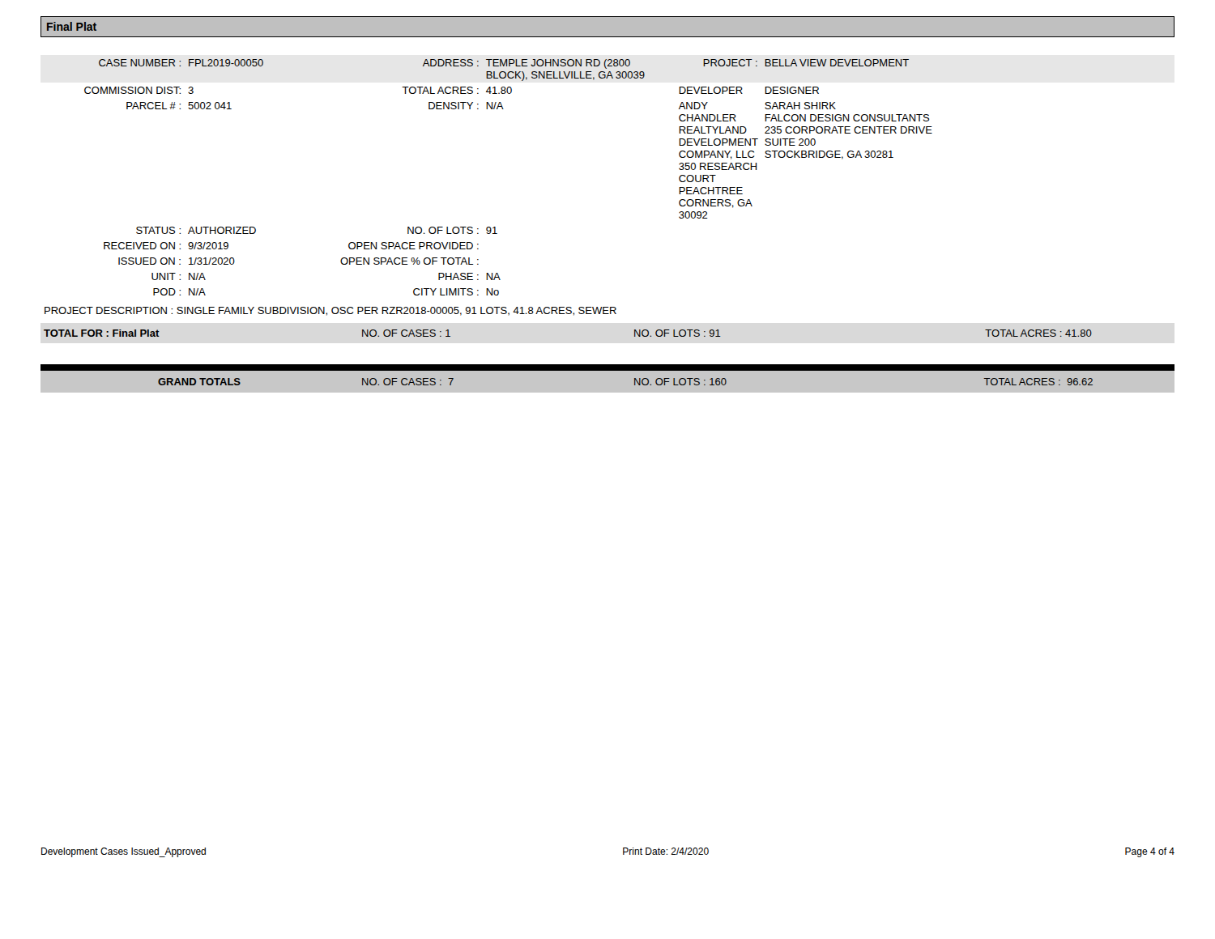Final Plat
| CASE NUMBER : | FPL2019-00050 | ADDRESS : | TEMPLE JOHNSON RD (2800 BLOCK), SNELLVILLE, GA 30039 | PROJECT : | BELLA VIEW DEVELOPMENT |
| COMMISSION DIST: | 3 | TOTAL ACRES : | 41.80 | DEVELOPER | DESIGNER |
| PARCEL # : | 5002 041 | DENSITY : | N/A | ANDY CHANDLER REALTYLAND DEVELOPMENT COMPANY, LLC 350 RESEARCH COURT PEACHTREE CORNERS, GA 30092 | SARAH SHIRK FALCON DESIGN CONSULTANTS 235 CORPORATE CENTER DRIVE SUITE 200 STOCKBRIDGE, GA 30281 |
| STATUS : | AUTHORIZED | NO. OF LOTS : | 91 | | | |
| RECEIVED ON : | 9/3/2019 | OPEN SPACE PROVIDED : | | | | |
| ISSUED ON : | 1/31/2020 | OPEN SPACE % OF TOTAL : | | | | |
| UNIT : | N/A | PHASE : | NA | | | |
| POD : | N/A | CITY LIMITS : | No | | | |
| PROJECT DESCRIPTION : SINGLE FAMILY SUBDIVISION, OSC PER RZR2018-00005, 91 LOTS, 41.8 ACRES, SEWER |
| TOTAL FOR : Final Plat | NO. OF CASES : 1 | NO. OF LOTS : 91 | TOTAL ACRES : 41.80 |
| GRAND TOTALS | NO. OF CASES : 7 | NO. OF LOTS : 160 | TOTAL ACRES : 96.62 |
Development Cases Issued_Approved
Print Date: 2/4/2020
Page 4 of 4